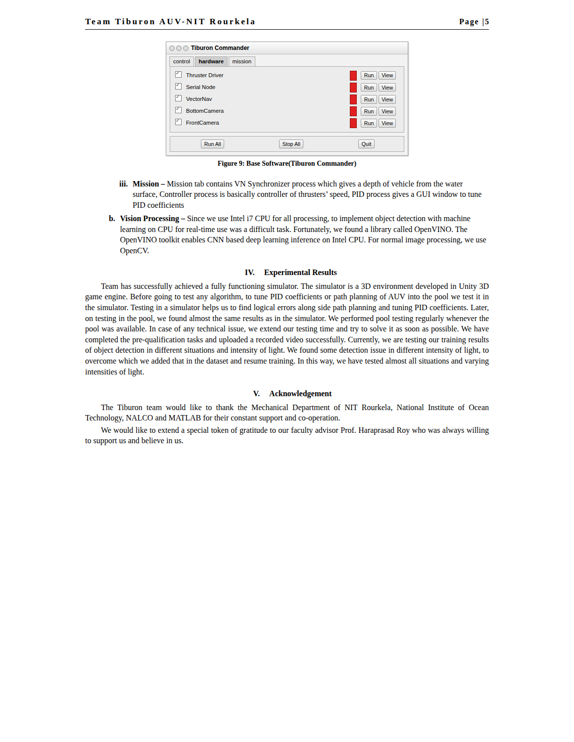Team Tiburon AUV-NIT Rourkela Page |5
Tiburon Commander
control hardware mission
| | Thruster Driver | | Run View |
| | Serial Node | | Run View |
| | VectorNav | | Run View |
| | BottomCamera | | Run View |
| | FrontCamera | | Run View |
Run All Stop All Quit
Figure 9: Base Software(Tiburon Commander)
iii. Mission – Mission tab contains VN Synchronizer process which gives a depth of vehicle from the water surface, Controller process is basically controller of thrusters’ speed, PID process gives a GUI window to tune PID coefficients
b. Vision Processing – Since we use Intel i7 CPU for all processing, to implement object detection with machine learning on CPU for real-time use was a difficult task. Fortunately, we found a library called OpenVINO. The OpenVINO toolkit enables CNN based deep learning inference on Intel CPU. For normal image processing, we use OpenCV.
IV. Experimental Results
Team has successfully achieved a fully functioning simulator. The simulator is a 3D environment developed in Unity 3D game engine. Before going to test any algorithm, to tune PID coefficients or path planning of AUV into the pool we test it in the simulator. Testing in a simulator helps us to find logical errors along side path planning and tuning PID coefficients. Later, on testing in the pool, we found almost the same results as in the simulator. We performed pool testing regularly whenever the pool was available. In case of any technical issue, we extend our testing time and try to solve it as soon as possible. We have completed the pre-qualification tasks and uploaded a recorded video successfully. Currently, we are testing our training results of object detection in different situations and intensity of light. We found some detection issue in different intensity of light, to overcome which we added that in the dataset and resume training. In this way, we have tested almost all situations and varying intensities of light.
V. Acknowledgement
The Tiburon team would like to thank the Mechanical Department of NIT Rourkela, National Institute of Ocean Technology, NALCO and MATLAB for their constant support and co-operation.
We would like to extend a special token of gratitude to our faculty advisor Prof. Haraprasad Roy who was always willing to support us and believe in us.